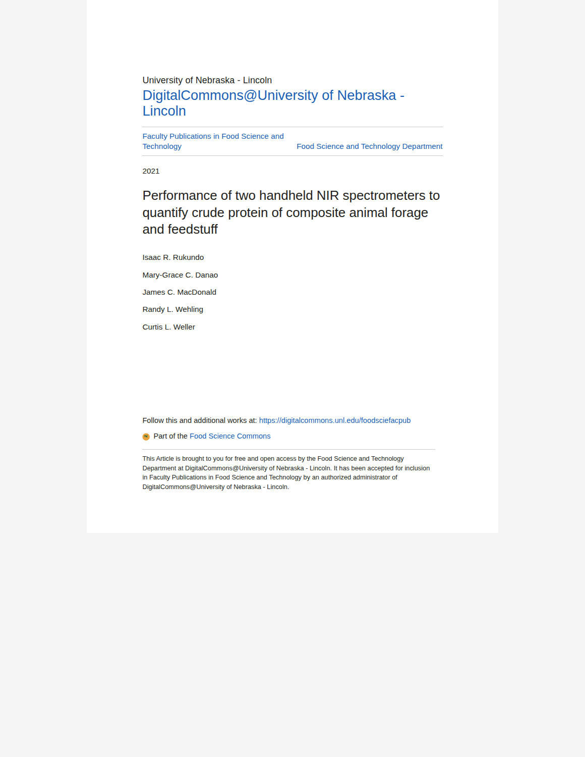University of Nebraska - Lincoln
DigitalCommons@University of Nebraska - Lincoln
Faculty Publications in Food Science and Technology
Food Science and Technology Department
2021
Performance of two handheld NIR spectrometers to quantify crude protein of composite animal forage and feedstuff
Isaac R. Rukundo
Mary-Grace C. Danao
James C. MacDonald
Randy L. Wehling
Curtis L. Weller
Follow this and additional works at: https://digitalcommons.unl.edu/foodsciefacpub
Part of the Food Science Commons
This Article is brought to you for free and open access by the Food Science and Technology Department at DigitalCommons@University of Nebraska - Lincoln. It has been accepted for inclusion in Faculty Publications in Food Science and Technology by an authorized administrator of DigitalCommons@University of Nebraska - Lincoln.